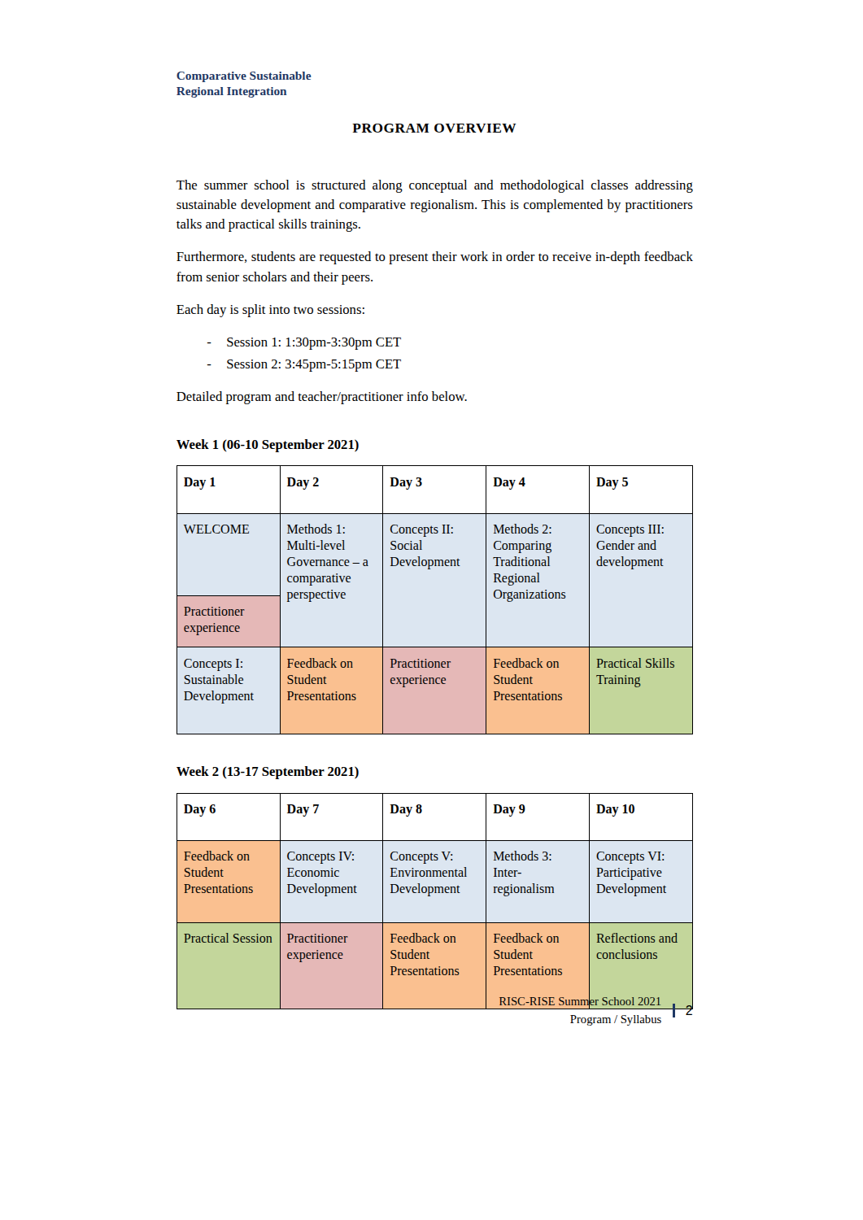Comparative Sustainable
Regional Integration
PROGRAM OVERVIEW
The summer school is structured along conceptual and methodological classes addressing sustainable development and comparative regionalism. This is complemented by practitioners talks and practical skills trainings.
Furthermore, students are requested to present their work in order to receive in-depth feedback from senior scholars and their peers.
Each day is split into two sessions:
Session 1: 1:30pm-3:30pm CET
Session 2: 3:45pm-5:15pm CET
Detailed program and teacher/practitioner info below.
Week 1 (06-10 September 2021)
| Day 1 | Day 2 | Day 3 | Day 4 | Day 5 |
| --- | --- | --- | --- | --- |
| WELCOME | Methods 1: Multi-level Governance – a comparative perspective | Concepts II: Social Development | Methods 2: Comparing Traditional Regional Organizations | Concepts III: Gender and development |
| Practitioner experience |
| Concepts I: Sustainable Development | Feedback on Student Presentations | Practitioner experience | Feedback on Student Presentations | Practical Skills Training |
Week 2 (13-17 September 2021)
| Day 6 | Day 7 | Day 8 | Day 9 | Day 10 |
| --- | --- | --- | --- | --- |
| Feedback on Student Presentations | Concepts IV: Economic Development | Concepts V: Environmental Development | Methods 3: Inter-regionalism | Concepts VI: Participative Development |
| Practical Session | Practitioner experience | Feedback on Student Presentations | Feedback on Student Presentations | Reflections and conclusions |
RISC-RISE Summer School 2021
Program / Syllabus
2